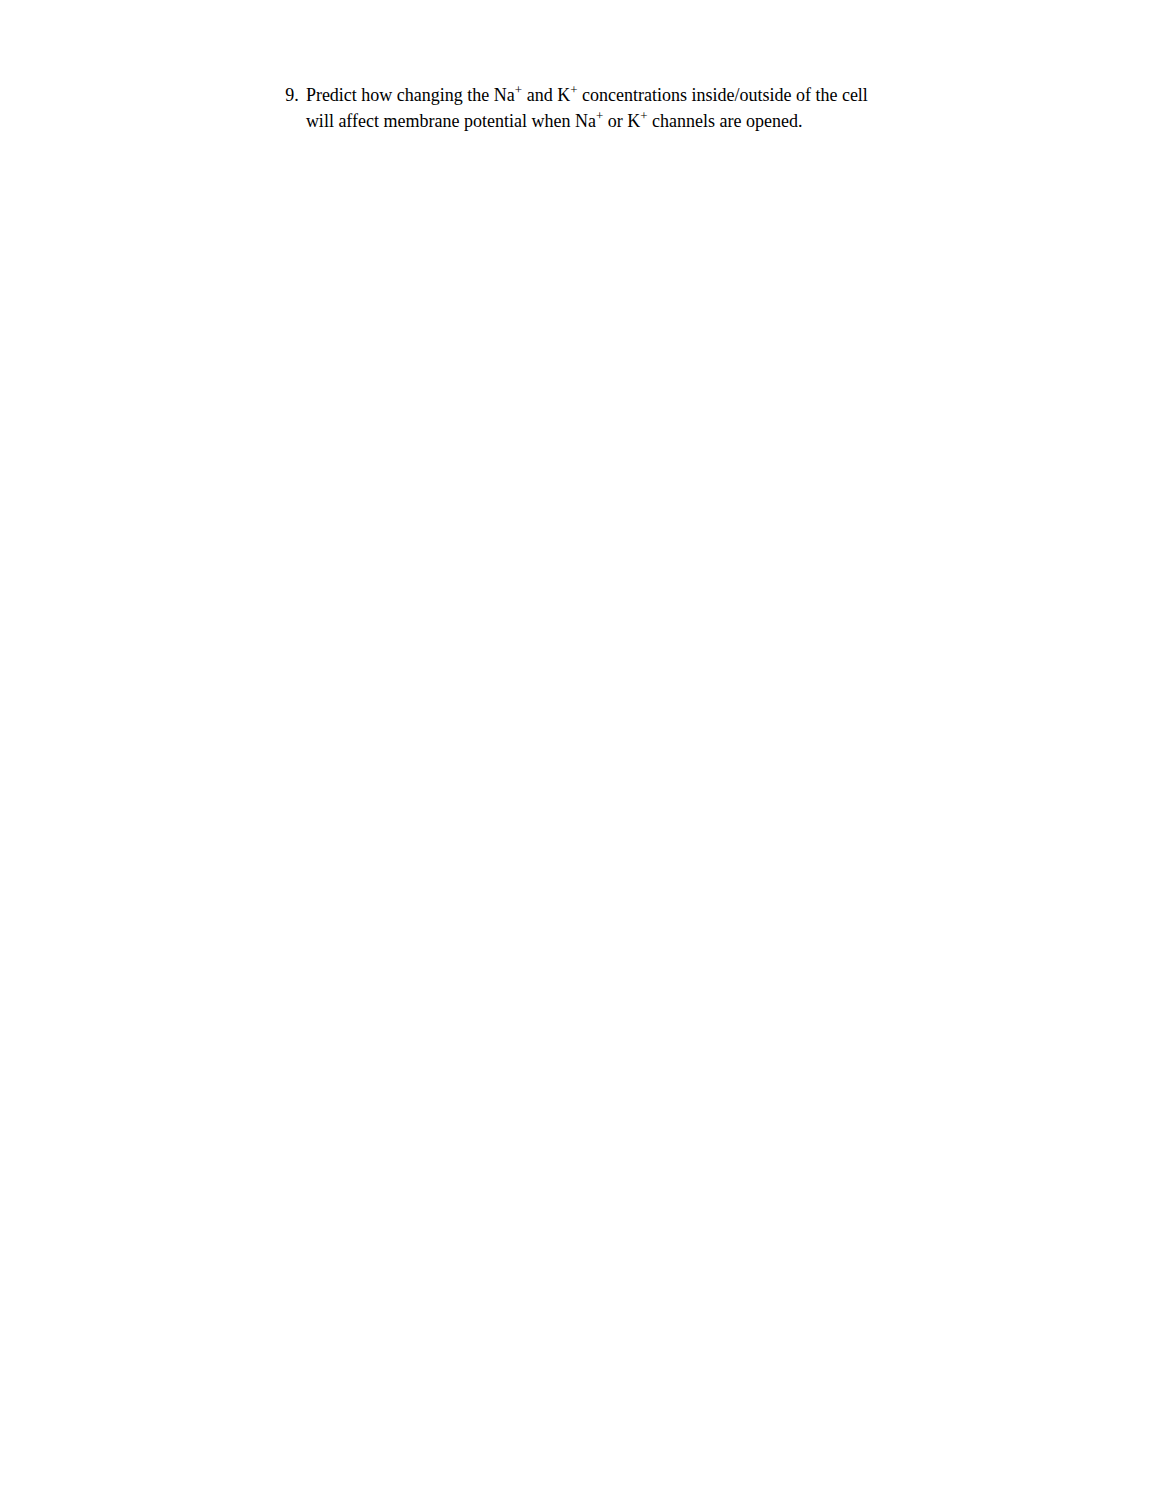Predict how changing the Na+ and K+ concentrations inside/outside of the cell will affect membrane potential when Na+ or K+ channels are opened.